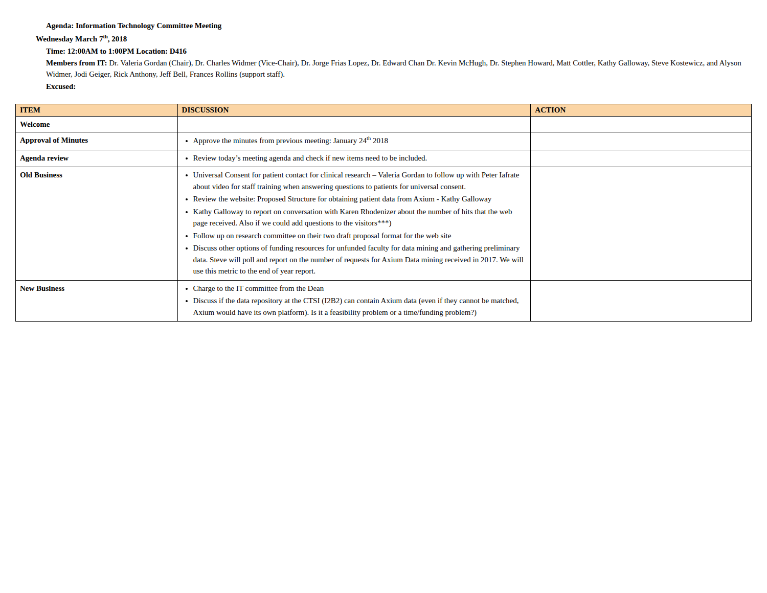Agenda: Information Technology Committee Meeting
Wednesday March 7th, 2018
Time: 12:00AM to 1:00PM Location: D416
Members from IT: Dr. Valeria Gordan (Chair), Dr. Charles Widmer (Vice-Chair), Dr. Jorge Frias Lopez, Dr. Edward Chan Dr. Kevin McHugh, Dr. Stephen Howard, Matt Cottler, Kathy Galloway, Steve Kostewicz, and Alyson Widmer, Jodi Geiger, Rick Anthony, Jeff Bell, Frances Rollins (support staff).
Excused:
| ITEM | DISCUSSION | ACTION |
| --- | --- | --- |
| Welcome | | |
| Approval of Minutes | Approve the minutes from previous meeting: January 24 th 2018 | |
| Agenda review | Review today’s meeting agenda and check if new items need to be included. | |
| Old Business | Universal Consent for patient contact for clinical research – Valeria Gordan to follow up with Peter Iafrate about video for staff training when answering questions to patients for universal consent. Review the website: Proposed Structure for obtaining patient data from Axium - Kathy Galloway Kathy Galloway to report on conversation with Karen Rhodenizer about the number of hits that the web page received. Also if we could add questions to the visitors***) Follow up on research committee on their two draft proposal format for the web site Discuss other options of funding resources for unfunded faculty for data mining and gathering preliminary data. Steve will poll and report on the number of requests for Axium Data mining received in 2017. We will use this metric to the end of year report. | |
| New Business | Charge to the IT committee from the Dean Discuss if the data repository at the CTSI (I2B2) can contain Axium data (even if they cannot be matched, Axium would have its own platform). Is it a feasibility problem or a time/funding problem?) | |